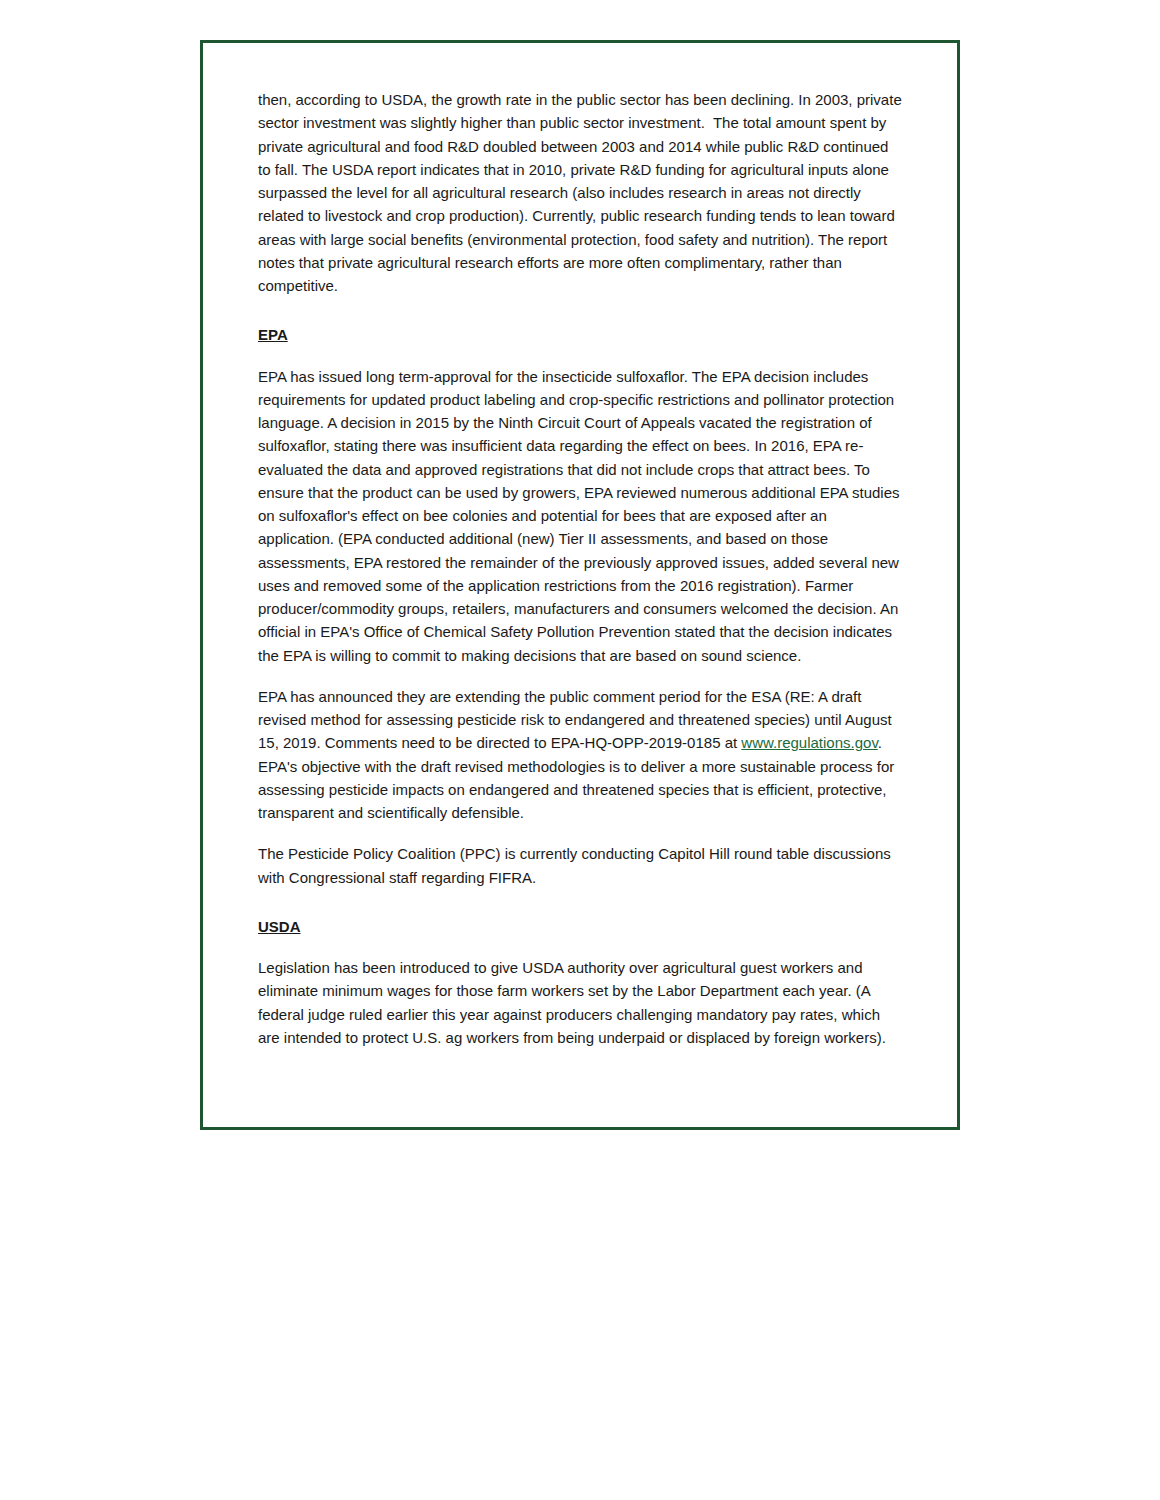then, according to USDA, the growth rate in the public sector has been declining. In 2003, private sector investment was slightly higher than public sector investment. The total amount spent by private agricultural and food R&D doubled between 2003 and 2014 while public R&D continued to fall. The USDA report indicates that in 2010, private R&D funding for agricultural inputs alone surpassed the level for all agricultural research (also includes research in areas not directly related to livestock and crop production). Currently, public research funding tends to lean toward areas with large social benefits (environmental protection, food safety and nutrition). The report notes that private agricultural research efforts are more often complimentary, rather than competitive.
EPA
EPA has issued long term-approval for the insecticide sulfoxaflor. The EPA decision includes requirements for updated product labeling and crop-specific restrictions and pollinator protection language. A decision in 2015 by the Ninth Circuit Court of Appeals vacated the registration of sulfoxaflor, stating there was insufficient data regarding the effect on bees. In 2016, EPA re-evaluated the data and approved registrations that did not include crops that attract bees. To ensure that the product can be used by growers, EPA reviewed numerous additional EPA studies on sulfoxaflor's effect on bee colonies and potential for bees that are exposed after an application. (EPA conducted additional (new) Tier II assessments, and based on those assessments, EPA restored the remainder of the previously approved issues, added several new uses and removed some of the application restrictions from the 2016 registration). Farmer producer/commodity groups, retailers, manufacturers and consumers welcomed the decision. An official in EPA's Office of Chemical Safety Pollution Prevention stated that the decision indicates the EPA is willing to commit to making decisions that are based on sound science.
EPA has announced they are extending the public comment period for the ESA (RE: A draft revised method for assessing pesticide risk to endangered and threatened species) until August 15, 2019. Comments need to be directed to EPA-HQ-OPP-2019-0185 at www.regulations.gov. EPA's objective with the draft revised methodologies is to deliver a more sustainable process for assessing pesticide impacts on endangered and threatened species that is efficient, protective, transparent and scientifically defensible.
The Pesticide Policy Coalition (PPC) is currently conducting Capitol Hill round table discussions with Congressional staff regarding FIFRA.
USDA
Legislation has been introduced to give USDA authority over agricultural guest workers and eliminate minimum wages for those farm workers set by the Labor Department each year. (A federal judge ruled earlier this year against producers challenging mandatory pay rates, which are intended to protect U.S. ag workers from being underpaid or displaced by foreign workers).